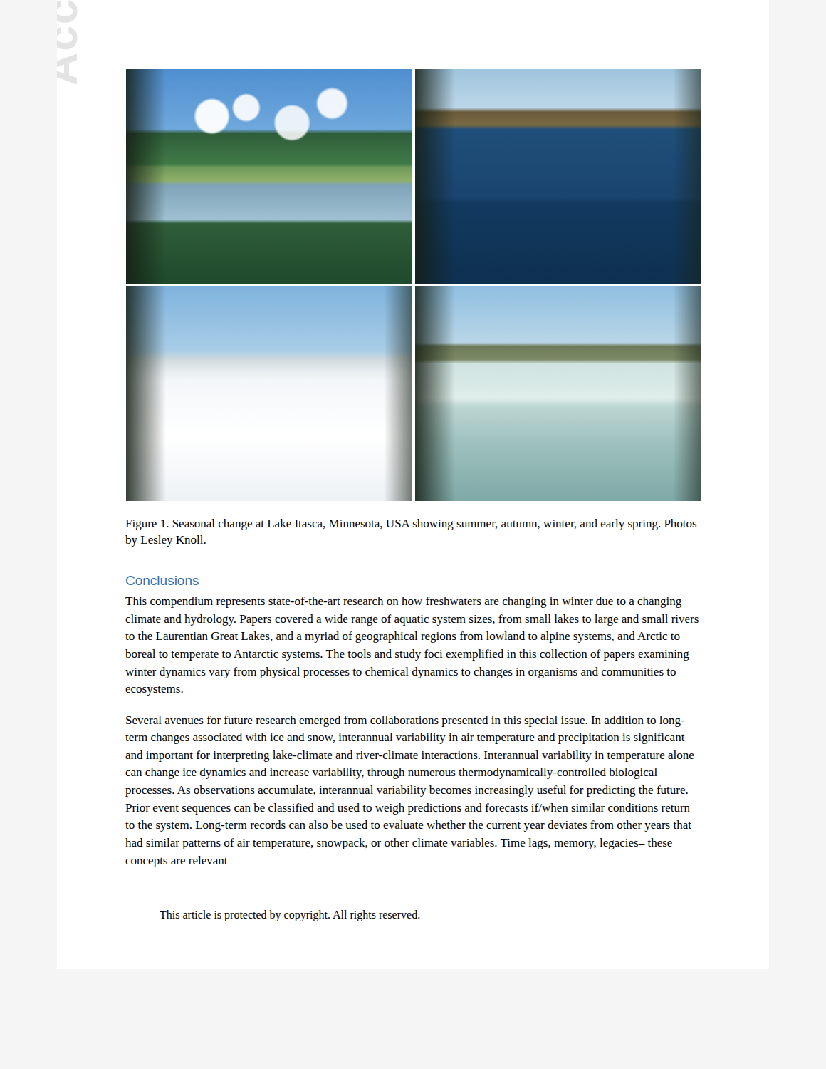Accepted Article
Figure 1. Seasonal change at Lake Itasca, Minnesota, USA showing summer, autumn, winter, and early spring. Photos by Lesley Knoll.
Conclusions
This compendium represents state-of-the-art research on how freshwaters are changing in winter due to a changing climate and hydrology. Papers covered a wide range of aquatic system sizes, from small lakes to large and small rivers to the Laurentian Great Lakes, and a myriad of geographical regions from lowland to alpine systems, and Arctic to boreal to temperate to Antarctic systems. The tools and study foci exemplified in this collection of papers examining winter dynamics vary from physical processes to chemical dynamics to changes in organisms and communities to ecosystems.
Several avenues for future research emerged from collaborations presented in this special issue. In addition to long-term changes associated with ice and snow, interannual variability in air temperature and precipitation is significant and important for interpreting lake-climate and river-climate interactions. Interannual variability in temperature alone can change ice dynamics and increase variability, through numerous thermodynamically-controlled biological processes. As observations accumulate, interannual variability becomes increasingly useful for predicting the future. Prior event sequences can be classified and used to weigh predictions and forecasts if/when similar conditions return to the system. Long-term records can also be used to evaluate whether the current year deviates from other years that had similar patterns of air temperature, snowpack, or other climate variables. Time lags, memory, legacies– these concepts are relevant
This article is protected by copyright. All rights reserved.